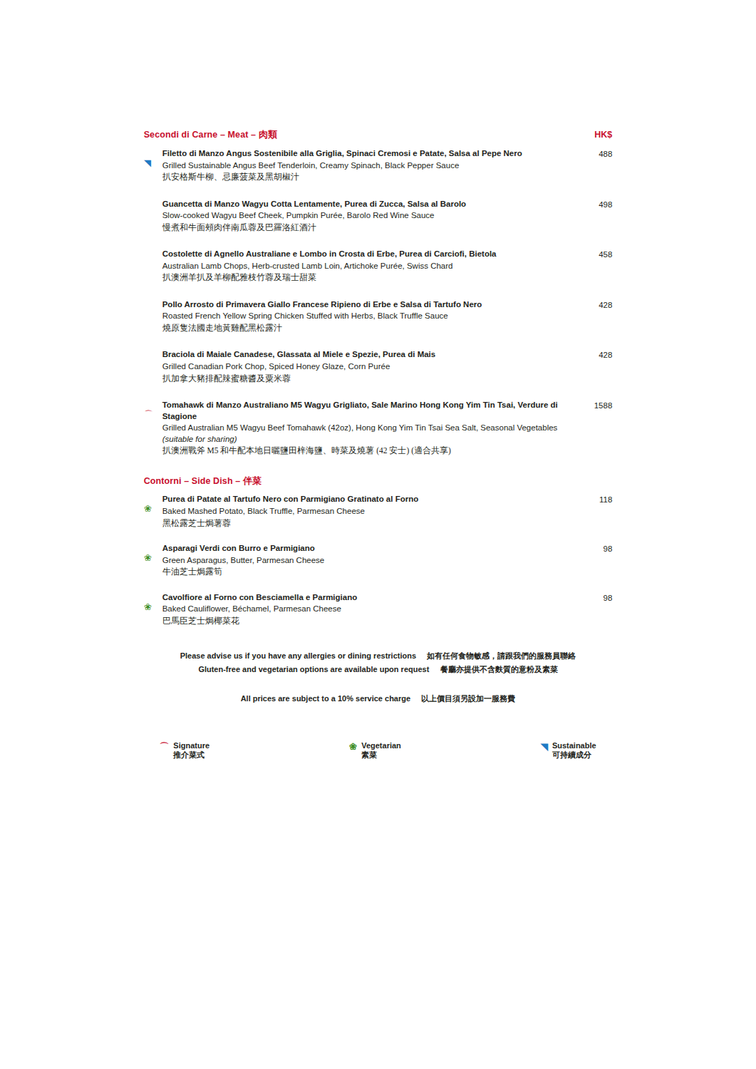HK$
Secondi di Carne – Meat – 肉類
◥
Filetto di Manzo Angus Sostenibile alla Griglia, Spinaci Cremosi e Patate, Salsa al Pepe Nero
Grilled Sustainable Angus Beef Tenderloin, Creamy Spinach, Black Pepper Sauce
扒安格斯牛柳、忌廉菠菜及黑胡椒汁
488
Guancetta di Manzo Wagyu Cotta Lentamente, Purea di Zucca, Salsa al Barolo
Slow-cooked Wagyu Beef Cheek, Pumpkin Purée, Barolo Red Wine Sauce
慢煮和牛面頰肉伴南瓜蓉及巴羅洛紅酒汁
498
Costolette di Agnello Australiane e Lombo in Crosta di Erbe, Purea di Carciofi, Bietola
Australian Lamb Chops, Herb-crusted Lamb Loin, Artichoke Purée, Swiss Chard
扒澳洲羊扒及羊柳配雅枝竹蓉及瑞士甜菜
458
Pollo Arrosto di Primavera Giallo Francese Ripieno di Erbe e Salsa di Tartufo Nero
Roasted French Yellow Spring Chicken Stuffed with Herbs, Black Truffle Sauce
燒原隻法國走地黃雞配黑松露汁
428
Braciola di Maiale Canadese, Glassata al Miele e Spezie, Purea di Mais
Grilled Canadian Pork Chop, Spiced Honey Glaze, Corn Purée
扒加拿大豬排配辣蜜糖醬及粟米蓉
428
⌒
Tomahawk di Manzo Australiano M5 Wagyu Grigliato, Sale Marino Hong Kong Yim Tin Tsai, Verdure di Stagione
Grilled Australian M5 Wagyu Beef Tomahawk (42oz), Hong Kong Yim Tin Tsai Sea Salt, Seasonal Vegetables (suitable for sharing)
扒澳洲戰斧 M5 和牛配本地日曬鹽田梓海鹽、時菜及燒薯 (42 安士) (適合共享)
1588
Contorni – Side Dish – 伴菜
❀
Purea di Patate al Tartufo Nero con Parmigiano Gratinato al Forno
Baked Mashed Potato, Black Truffle, Parmesan Cheese
黑松露芝士焗薯蓉
118
❀
Asparagi Verdi con Burro e Parmigiano
Green Asparagus, Butter, Parmesan Cheese
牛油芝士焗露筍
98
❀
Cavolfiore al Forno con Besciamella e Parmigiano
Baked Cauliflower, Béchamel, Parmesan Cheese
巴馬臣芝士焗椰菜花
98
Please advise us if you have any allergies or dining restrictions 如有任何食物敏感，請跟我們的服務員聯絡
Gluten-free and vegetarian options are available upon request 餐廳亦提供不含麩質的意粉及素菜
All prices are subject to a 10% service charge 以上價目須另設加一服務費
⌒ Signature
推介菜式
❀ Vegetarian
素菜
◥ Sustainable
可持續成分